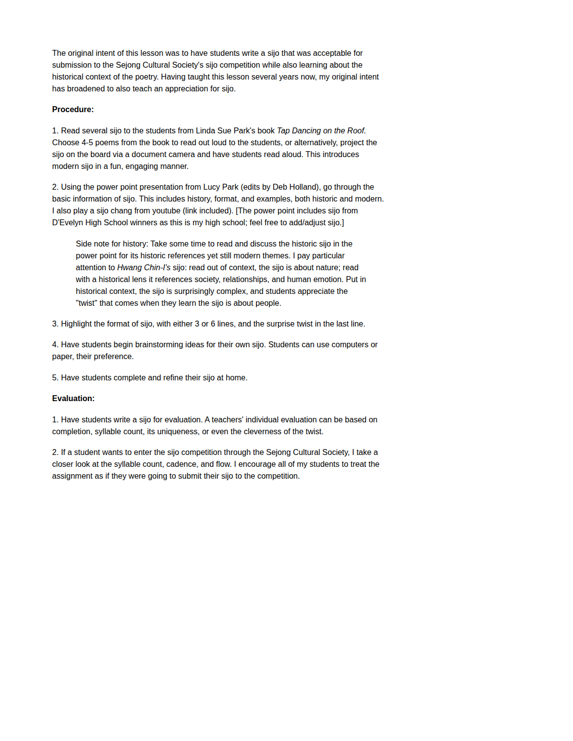The original intent of this lesson was to have students write a sijo that was acceptable for submission to the Sejong Cultural Society's sijo competition while also learning about the historical context of the poetry. Having taught this lesson several years now, my original intent has broadened to also teach an appreciation for sijo.
Procedure:
1. Read several sijo to the students from Linda Sue Park's book Tap Dancing on the Roof. Choose 4-5 poems from the book to read out loud to the students, or alternatively, project the sijo on the board via a document camera and have students read aloud. This introduces modern sijo in a fun, engaging manner.
2. Using the power point presentation from Lucy Park (edits by Deb Holland), go through the basic information of sijo. This includes history, format, and examples, both historic and modern. I also play a sijo chang from youtube (link included). [The power point includes sijo from D'Evelyn High School winners as this is my high school; feel free to add/adjust sijo.]
Side note for history: Take some time to read and discuss the historic sijo in the power point for its historic references yet still modern themes. I pay particular attention to Hwang Chin-I's sijo: read out of context, the sijo is about nature; read with a historical lens it references society, relationships, and human emotion. Put in historical context, the sijo is surprisingly complex, and students appreciate the "twist" that comes when they learn the sijo is about people.
3. Highlight the format of sijo, with either 3 or 6 lines, and the surprise twist in the last line.
4. Have students begin brainstorming ideas for their own sijo. Students can use computers or paper, their preference.
5. Have students complete and refine their sijo at home.
Evaluation:
1. Have students write a sijo for evaluation. A teachers' individual evaluation can be based on completion, syllable count, its uniqueness, or even the cleverness of the twist.
2. If a student wants to enter the sijo competition through the Sejong Cultural Society, I take a closer look at the syllable count, cadence, and flow. I encourage all of my students to treat the assignment as if they were going to submit their sijo to the competition.